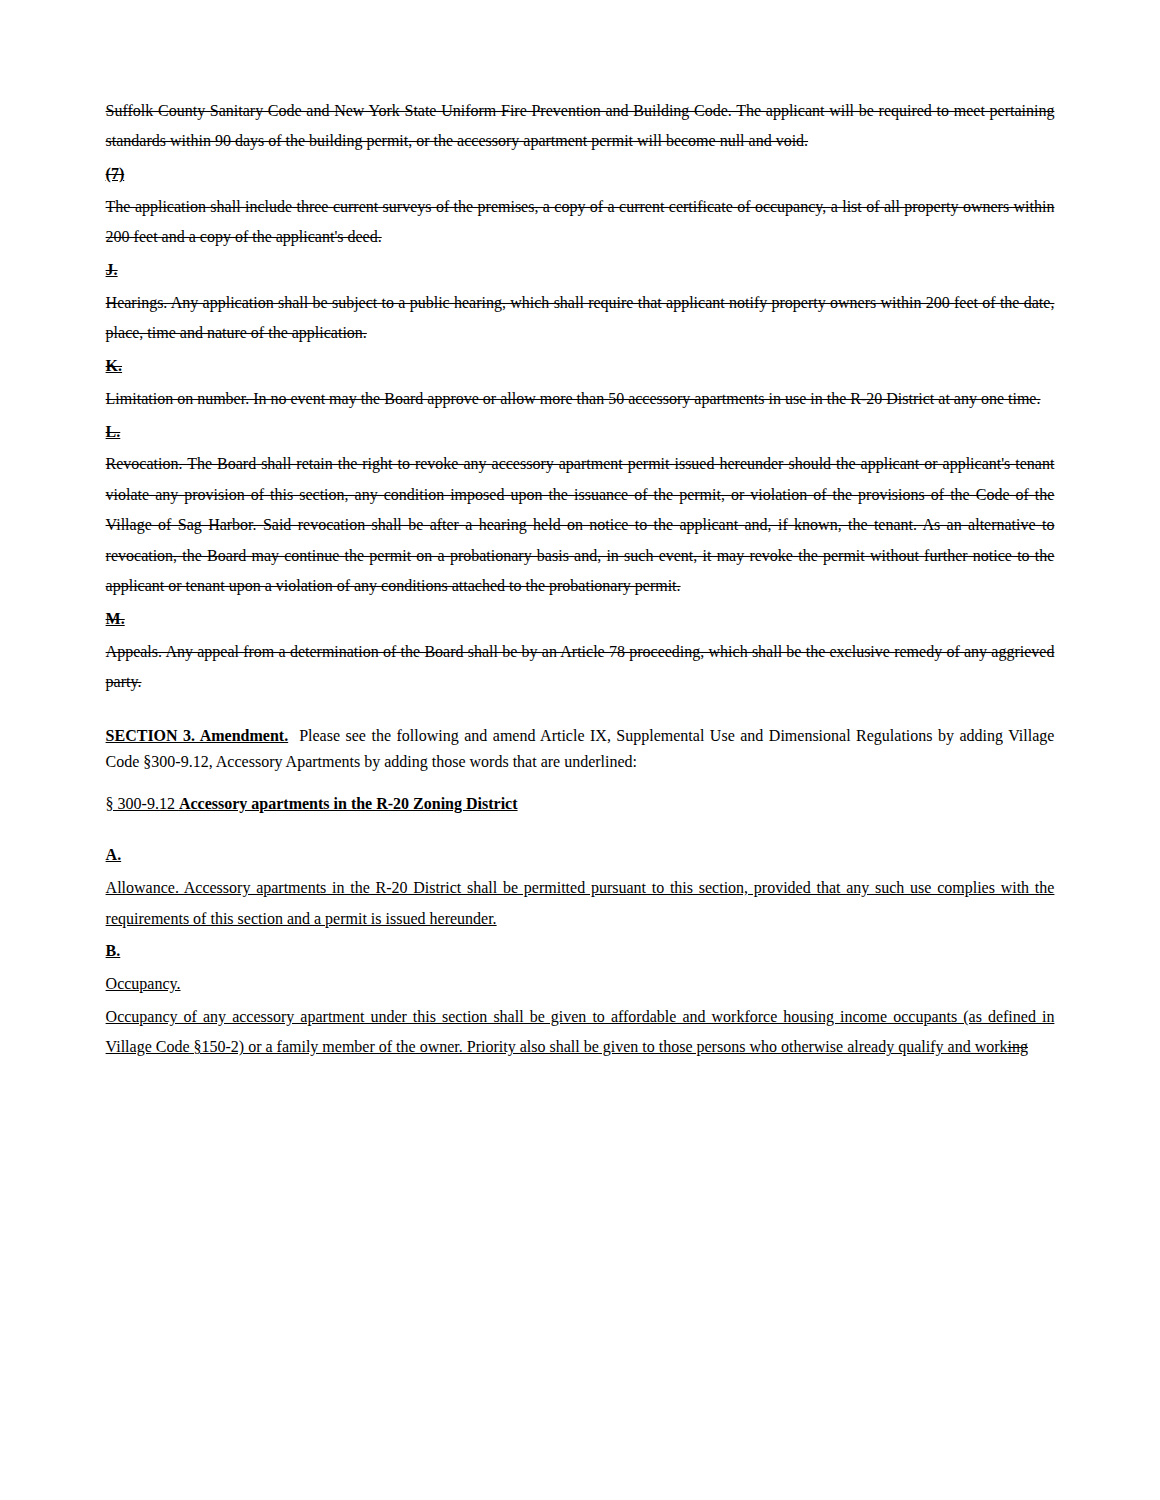Suffolk County Sanitary Code and New York State Uniform Fire Prevention and Building Code. The applicant will be required to meet pertaining standards within 90 days of the building permit, or the accessory apartment permit will become null and void.
(7)
The application shall include three current surveys of the premises, a copy of a current certificate of occupancy, a list of all property owners within 200 feet and a copy of the applicant's deed.
J.
Hearings. Any application shall be subject to a public hearing, which shall require that applicant notify property owners within 200 feet of the date, place, time and nature of the application.
K.
Limitation on number. In no event may the Board approve or allow more than 50 accessory apartments in use in the R-20 District at any one time.
L.
Revocation. The Board shall retain the right to revoke any accessory apartment permit issued hereunder should the applicant or applicant's tenant violate any provision of this section, any condition imposed upon the issuance of the permit, or violation of the provisions of the Code of the Village of Sag Harbor. Said revocation shall be after a hearing held on notice to the applicant and, if known, the tenant. As an alternative to revocation, the Board may continue the permit on a probationary basis and, in such event, it may revoke the permit without further notice to the applicant or tenant upon a violation of any conditions attached to the probationary permit.
M.
Appeals. Any appeal from a determination of the Board shall be by an Article 78 proceeding, which shall be the exclusive remedy of any aggrieved party.
SECTION 3. Amendment. Please see the following and amend Article IX, Supplemental Use and Dimensional Regulations by adding Village Code §300-9.12, Accessory Apartments by adding those words that are underlined:
§ 300-9.12 Accessory apartments in the R-20 Zoning District
A.
Allowance. Accessory apartments in the R-20 District shall be permitted pursuant to this section, provided that any such use complies with the requirements of this section and a permit is issued hereunder.
B.
Occupancy.
Occupancy of any accessory apartment under this section shall be given to affordable and workforce housing income occupants (as defined in Village Code §150-2) or a family member of the owner. Priority also shall be given to those persons who otherwise already qualify and work ing